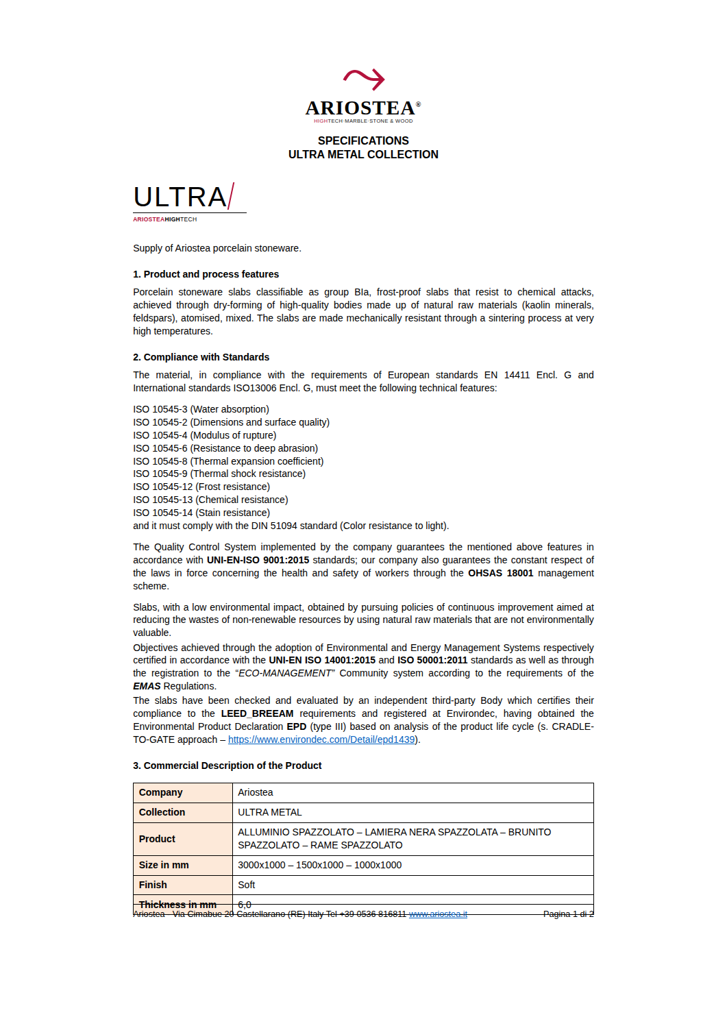⤳ ARIOSTEA® HIGHTECH·MARBLE·STONE & WOOD
SPECIFICATIONS
ULTRA METAL COLLECTION
ULTRA
ARIOSTEA HIGHTECH
Supply of Ariostea porcelain stoneware.
1. Product and process features
Porcelain stoneware slabs classifiable as group BIa, frost-proof slabs that resist to chemical attacks, achieved through dry-forming of high-quality bodies made up of natural raw materials (kaolin minerals, feldspars), atomised, mixed. The slabs are made mechanically resistant through a sintering process at very high temperatures.
2. Compliance with Standards
The material, in compliance with the requirements of European standards EN 14411 Encl. G and International standards ISO13006 Encl. G, must meet the following technical features:
ISO 10545-3 (Water absorption)
ISO 10545-2 (Dimensions and surface quality)
ISO 10545-4 (Modulus of rupture)
ISO 10545-6 (Resistance to deep abrasion)
ISO 10545-8 (Thermal expansion coefficient)
ISO 10545-9 (Thermal shock resistance)
ISO 10545-12 (Frost resistance)
ISO 10545-13 (Chemical resistance)
ISO 10545-14 (Stain resistance)
and it must comply with the DIN 51094 standard (Color resistance to light).
The Quality Control System implemented by the company guarantees the mentioned above features in accordance with UNI-EN-ISO 9001:2015 standards; our company also guarantees the constant respect of the laws in force concerning the health and safety of workers through the OHSAS 18001 management scheme.
Slabs, with a low environmental impact, obtained by pursuing policies of continuous improvement aimed at reducing the wastes of non-renewable resources by using natural raw materials that are not environmentally valuable.
Objectives achieved through the adoption of Environmental and Energy Management Systems respectively certified in accordance with the UNI-EN ISO 14001:2015 and ISO 50001:2011 standards as well as through the registration to the “ECO-MANAGEMENT” Community system according to the requirements of the EMAS Regulations.
The slabs have been checked and evaluated by an independent third-party Body which certifies their compliance to the LEED_BREEAM requirements and registered at Environdec, having obtained the Environmental Product Declaration EPD (type III) based on analysis of the product life cycle (s. CRADLE-TO-GATE approach – https://www.environdec.com/Detail/epd1439).
3. Commercial Description of the Product
| Company | Ariostea |
| Collection | ULTRA METAL |
| Product | ALLUMINIO SPAZZOLATO – LAMIERA NERA SPAZZOLATA – BRUNITO SPAZZOLATO – RAME SPAZZOLATO |
| Size in mm | 3000x1000 – 1500x1000 – 1000x1000 |
| Finish | Soft |
| Thickness in mm | 6,0 |
Ariostea - Via Cimabue 20 Castellarano (RE) Italy Tel +39 0536 816811 www.ariostea.it
Pagina 1 di 2